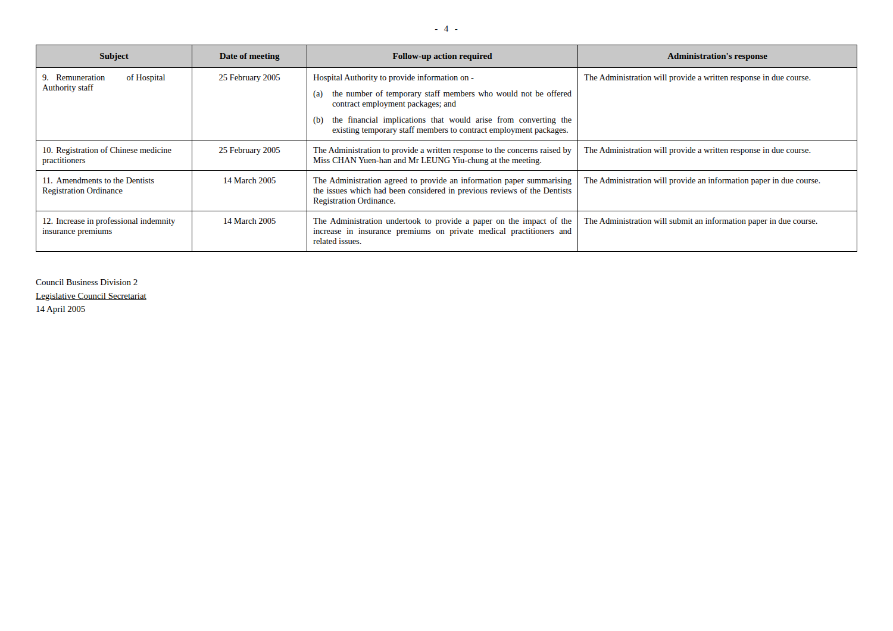- 4 -
| Subject | Date of meeting | Follow-up action required | Administration's response |
| --- | --- | --- | --- |
| 9. Remuneration of Hospital Authority staff | 25 February 2005 | Hospital Authority to provide information on - (a) the number of temporary staff members who would not be offered contract employment packages; and (b) the financial implications that would arise from converting the existing temporary staff members to contract employment packages. | The Administration will provide a written response in due course. |
| 10. Registration of Chinese medicine practitioners | 25 February 2005 | The Administration to provide a written response to the concerns raised by Miss CHAN Yuen-han and Mr LEUNG Yiu-chung at the meeting. | The Administration will provide a written response in due course. |
| 11. Amendments to the Dentists Registration Ordinance | 14 March 2005 | The Administration agreed to provide an information paper summarising the issues which had been considered in previous reviews of the Dentists Registration Ordinance. | The Administration will provide an information paper in due course. |
| 12. Increase in professional indemnity insurance premiums | 14 March 2005 | The Administration undertook to provide a paper on the impact of the increase in insurance premiums on private medical practitioners and related issues. | The Administration will submit an information paper in due course. |
Council Business Division 2
Legislative Council Secretariat
14 April 2005